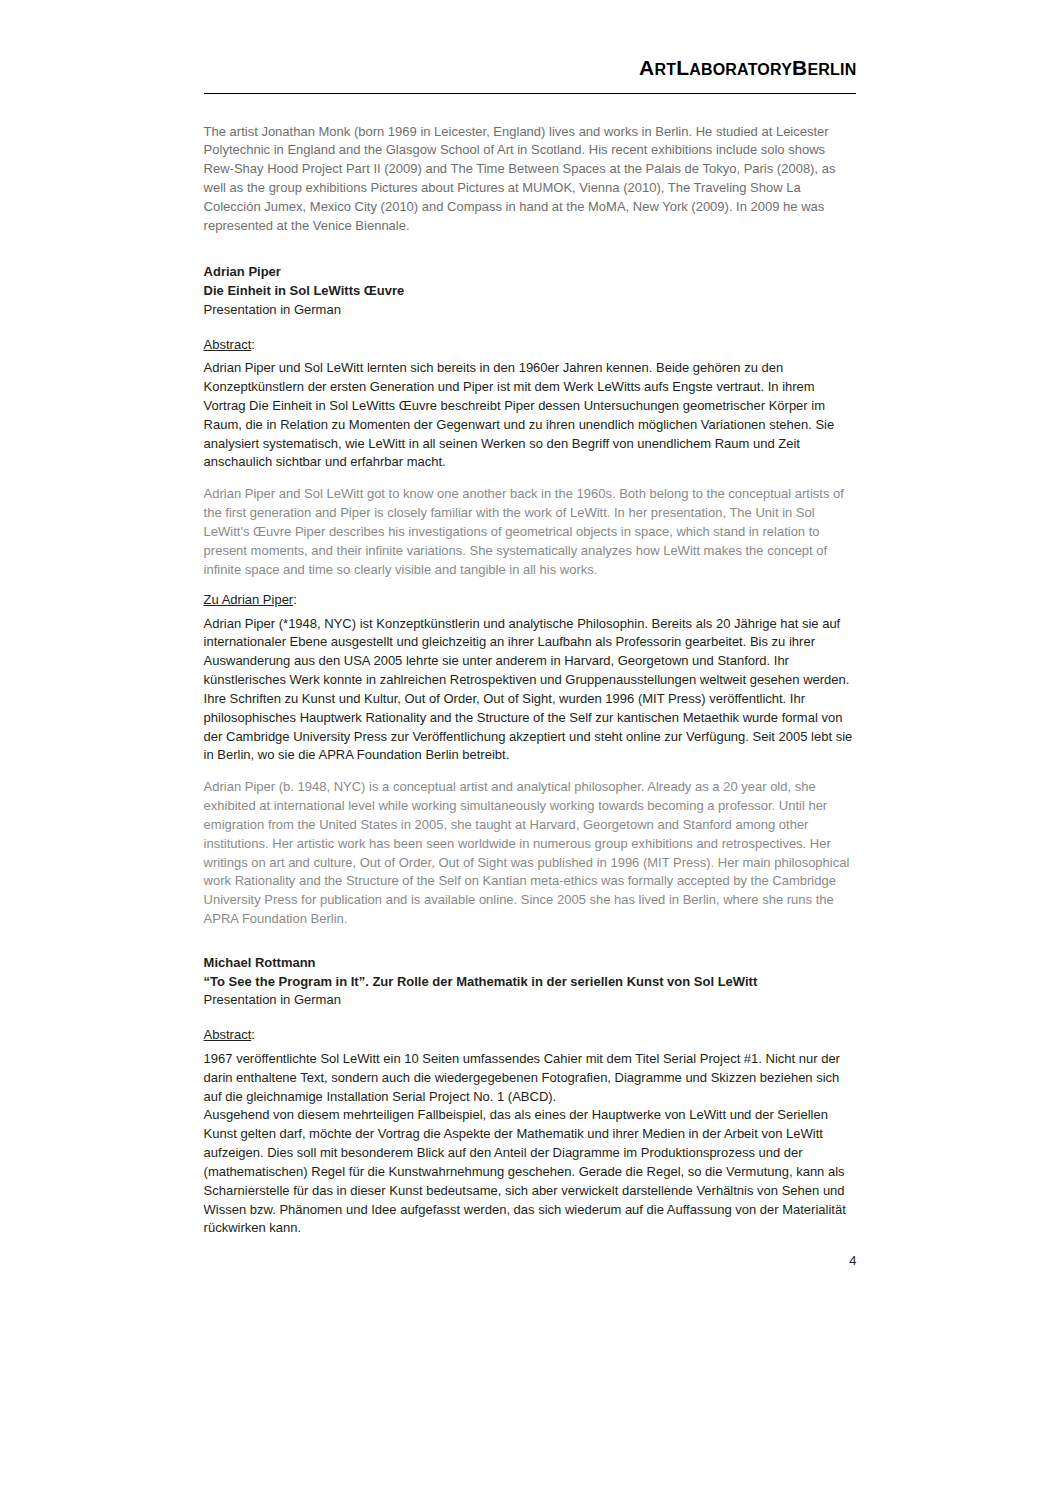ARTLABORATORYBERLIN
The artist Jonathan Monk (born 1969 in Leicester, England) lives and works in Berlin. He studied at Leicester Polytechnic in England and the Glasgow School of Art in Scotland. His recent exhibitions include solo shows Rew-Shay Hood Project Part II (2009) and The Time Between Spaces at the Palais de Tokyo, Paris (2008), as well as the group exhibitions Pictures about Pictures at MUMOK, Vienna (2010), The Traveling Show La Colección Jumex, Mexico City (2010) and Compass in hand at the MoMA, New York (2009). In 2009 he was represented at the Venice Biennale.
Adrian Piper
Die Einheit in Sol LeWitts Œuvre
Presentation in German
Abstract:
Adrian Piper und Sol LeWitt lernten sich bereits in den 1960er Jahren kennen. Beide gehören zu den Konzeptkünstlern der ersten Generation und Piper ist mit dem Werk LeWitts aufs Engste vertraut. In ihrem Vortrag Die Einheit in Sol LeWitts Œuvre beschreibt Piper dessen Untersuchungen geometrischer Körper im Raum, die in Relation zu Momenten der Gegenwart und zu ihren unendlich möglichen Variationen stehen. Sie analysiert systematisch, wie LeWitt in all seinen Werken so den Begriff von unendlichem Raum und Zeit anschaulich sichtbar und erfahrbar macht.
Adrian Piper and Sol LeWitt got to know one another back in the 1960s. Both belong to the conceptual artists of the first generation and Piper is closely familiar with the work of LeWitt. In her presentation, The Unit in Sol LeWitt's Œuvre Piper describes his investigations of geometrical objects in space, which stand in relation to present moments, and their infinite variations. She systematically analyzes how LeWitt makes the concept of infinite space and time so clearly visible and tangible in all his works.
Zu Adrian Piper:
Adrian Piper (*1948, NYC) ist Konzeptkünstlerin und analytische Philosophin. Bereits als 20 Jährige hat sie auf internationaler Ebene ausgestellt und gleichzeitig an ihrer Laufbahn als Professorin gearbeitet. Bis zu ihrer Auswanderung aus den USA 2005 lehrte sie unter anderem in Harvard, Georgetown und Stanford. Ihr künstlerisches Werk konnte in zahlreichen Retrospektiven und Gruppenausstellungen weltweit gesehen werden. Ihre Schriften zu Kunst und Kultur, Out of Order, Out of Sight, wurden 1996 (MIT Press) veröffentlicht. Ihr philosophisches Hauptwerk Rationality and the Structure of the Self zur kantischen Metaethik wurde formal von der Cambridge University Press zur Veröffentlichung akzeptiert und steht online zur Verfügung. Seit 2005 lebt sie in Berlin, wo sie die APRA Foundation Berlin betreibt.
Adrian Piper (b. 1948, NYC) is a conceptual artist and analytical philosopher. Already as a 20 year old, she exhibited at international level while working simultaneously working towards becoming a professor. Until her emigration from the United States in 2005, she taught at Harvard, Georgetown and Stanford among other institutions. Her artistic work has been seen worldwide in numerous group exhibitions and retrospectives. Her writings on art and culture, Out of Order, Out of Sight was published in 1996 (MIT Press). Her main philosophical work Rationality and the Structure of the Self on Kantian meta-ethics was formally accepted by the Cambridge University Press for publication and is available online. Since 2005 she has lived in Berlin, where she runs the APRA Foundation Berlin.
Michael Rottmann
“To See the Program in It”. Zur Rolle der Mathematik in der seriellen Kunst von Sol LeWitt
Presentation in German
Abstract:
1967 veröffentlichte Sol LeWitt ein 10 Seiten umfassendes Cahier mit dem Titel Serial Project #1. Nicht nur der darin enthaltene Text, sondern auch die wiedergegebenen Fotografien, Diagramme und Skizzen beziehen sich auf die gleichnamige Installation Serial Project No. 1 (ABCD).
Ausgehend von diesem mehrteiligen Fallbeispiel, das als eines der Hauptwerke von LeWitt und der Seriellen Kunst gelten darf, möchte der Vortrag die Aspekte der Mathematik und ihrer Medien in der Arbeit von LeWitt aufzeigen. Dies soll mit besonderem Blick auf den Anteil der Diagramme im Produktionsprozess und der (mathematischen) Regel für die Kunstwahrnehmung geschehen. Gerade die Regel, so die Vermutung, kann als Scharnierstelle für das in dieser Kunst bedeutsame, sich aber verwickelt darstellende Verhältnis von Sehen und Wissen bzw. Phänomen und Idee aufgefasst werden, das sich wiederum auf die Auffassung von der Materialität rückwirken kann.
4